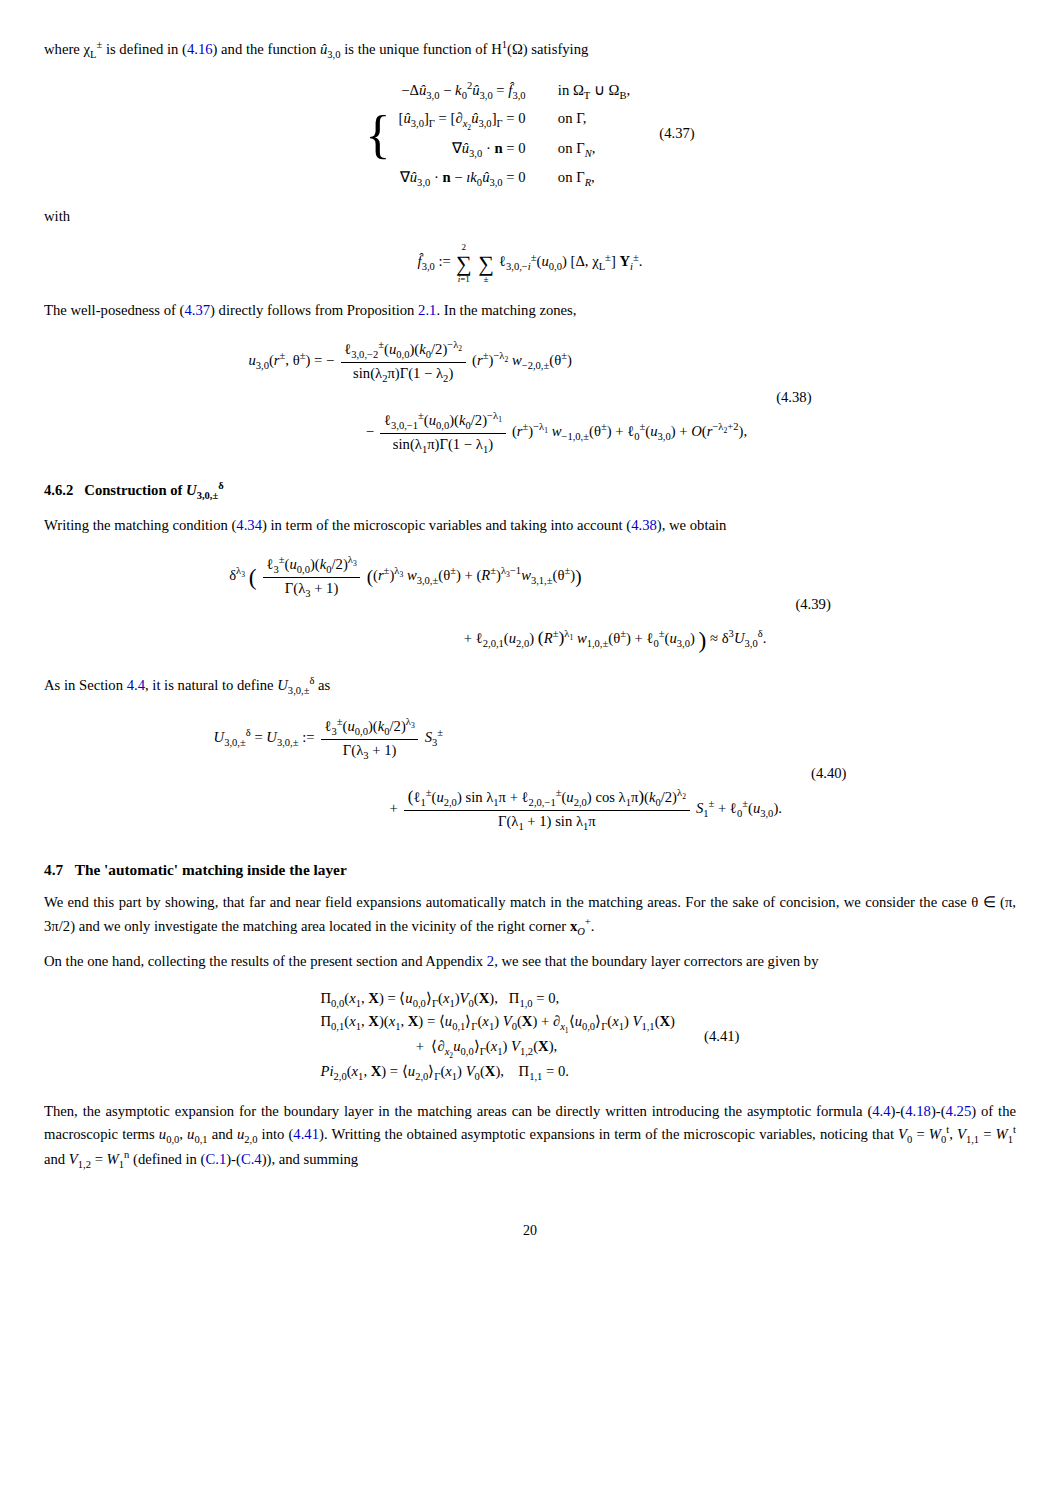where χL± is defined in (4.16) and the function û3,0 is the unique function of H1(Ω) satisfying
{ −Δû3,0 − k02û3,0 = f̂3,0 in ΩT ∪ ΩB, [û3,0]Γ = [∂x2û3,0]Γ = 0 on Γ, ∇û3,0 · n = 0 on ΓN, ∇û3,0 · n − ık0û3,0 = 0 on ΓR,
(4.37)
with
f̂3,0 := 2∑i=1 ∑± ℓ3,0,−i±(u0,0) [Δ, χL±] Yi±.
The well-posedness of (4.37) directly follows from Proposition 2.1. In the matching zones,
u3,0(r±, θ±) = − ℓ3,0,−2±(u0,0)(k0/2)−λ2 sin(λ2π)Γ(1 − λ2) (r±)−λ2 w−2,0,±(θ±)
− ℓ3,0,−1±(u0,0)(k0/2)−λ1 sin(λ1π)Γ(1 − λ1) (r±)−λ1 w−1,0,±(θ±) + ℓ0±(u3,0) + O(r−λ2+2),
(4.38)
4.6.2 Construction of U3,0,±δ
Writing the matching condition (4.34) in term of the microscopic variables and taking into account (4.38), we obtain
δλ3 ( ℓ3±(u0,0)(k0/2)λ3 Γ(λ3 + 1) ((r±)λ3 w3,0,±(θ±) + (R±)λ3−1w3,1,±(θ±))
+ ℓ2,0,1(u2,0) (R±)λ1 w1,0,±(θ±) + ℓ0±(u3,0) ) ≈ δ3U3,0δ.
(4.39)
As in Section 4.4, it is natural to define U3,0,±δ as
U3,0,±δ = U3,0,± := ℓ3±(u0,0)(k0/2)λ3 Γ(λ3 + 1) S3±
+ (ℓ1±(u2,0) sin λ1π + ℓ2,0,−1±(u2,0) cos λ1π)(k0/2)λ2 Γ(λ1 + 1) sin λ1π S1± + ℓ0±(u3,0).
(4.40)
4.7 The 'automatic' matching inside the layer
We end this part by showing, that far and near field expansions automatically match in the matching areas. For the sake of concision, we consider the case θ ∈ (π, 3π/2) and we only investigate the matching area located in the vicinity of the right corner xO+.
On the one hand, collecting the results of the present section and Appendix 2, we see that the boundary layer correctors are given by
Π0,0(x1, X) = ⟨u0,0⟩Γ(x1)V0(X), Π1,0 = 0,
Π0,1(x1, X)(x1, X) = ⟨u0,1⟩Γ(x1) V0(X) + ∂x1⟨u0,0⟩Γ(x1) V1,1(X)
+ ⟨∂x2u0,0⟩Γ(x1) V1,2(X),
Pi2,0(x1, X) = ⟨u2,0⟩Γ(x1) V0(X), Π1,1 = 0.
(4.41)
Then, the asymptotic expansion for the boundary layer in the matching areas can be directly written introducing the asymptotic formula (4.4)-(4.18)-(4.25) of the macroscopic terms u0,0, u0,1 and u2,0 into (4.41). Writting the obtained asymptotic expansions in term of the microscopic variables, noticing that V0 = W0t, V1,1 = W1t and V1,2 = W1n (defined in (C.1)-(C.4)), and summing
20